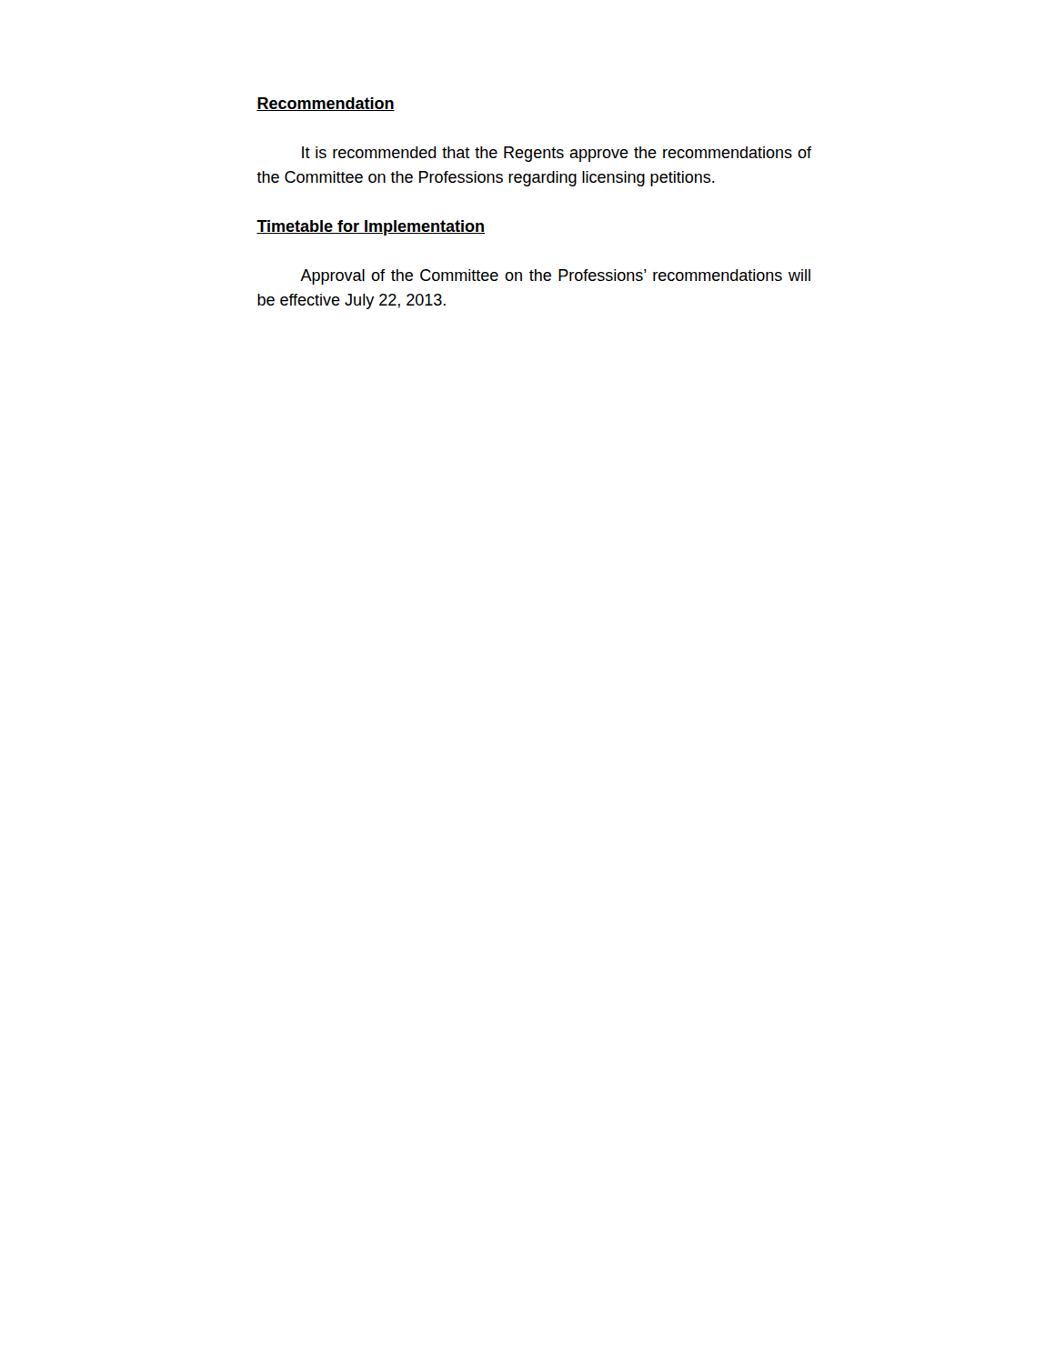Recommendation
It is recommended that the Regents approve the recommendations of the Committee on the Professions regarding licensing petitions.
Timetable for Implementation
Approval of the Committee on the Professions’ recommendations will be effective July 22, 2013.